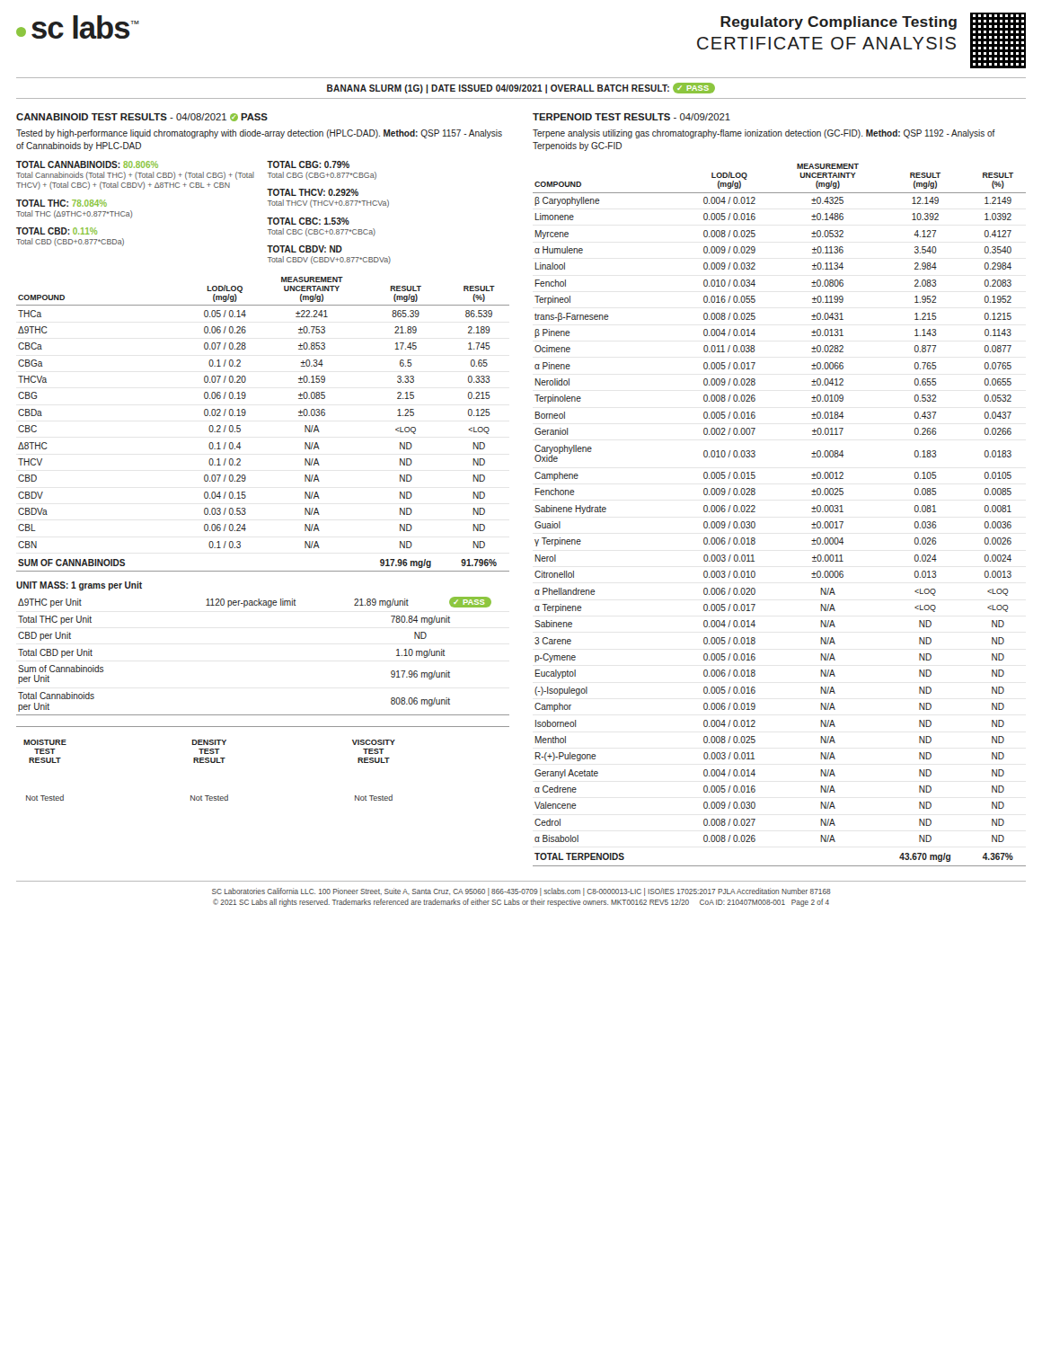sc labs™
Regulatory Compliance Testing
CERTIFICATE OF ANALYSIS
BANANA SLURM (1G) | DATE ISSUED 04/09/2021 | OVERALL BATCH RESULT: PASS
CANNABINOID TEST RESULTS - 04/08/2021 ✓ PASS
Tested by high-performance liquid chromatography with diode-array detection (HPLC-DAD). Method: QSP 1157 - Analysis of Cannabinoids by HPLC-DAD
TOTAL CANNABINOIDS: 80.806% Total Cannabinoids (Total THC) + (Total CBD) + (Total CBG) + (Total THCV) + (Total CBC) + (Total CBDV) + Δ8THC + CBL + CBN
TOTAL THC: 78.084% Total THC (Δ9THC+0.877*THCa)
TOTAL CBD: 0.11% Total CBD (CBD+0.877*CBDa)
TOTAL CBG: 0.79% Total CBG (CBG+0.877*CBGa)
TOTAL THCV: 0.292% Total THCV (THCV+0.877*THCVa)
TOTAL CBC: 1.53% Total CBC (CBC+0.877*CBCa)
TOTAL CBDV: ND Total CBDV (CBDV+0.877*CBDVa)
| COMPOUND | LOD/LOQ (mg/g) | MEASUREMENT UNCERTAINTY (mg/g) | RESULT (mg/g) | RESULT (%) |
| --- | --- | --- | --- | --- |
| THCa | 0.05 / 0.14 | ±22.241 | 865.39 | 86.539 |
| Δ9THC | 0.06 / 0.26 | ±0.753 | 21.89 | 2.189 |
| CBCa | 0.07 / 0.28 | ±0.853 | 17.45 | 1.745 |
| CBGa | 0.1 / 0.2 | ±0.34 | 6.5 | 0.65 |
| THCVa | 0.07 / 0.20 | ±0.159 | 3.33 | 0.333 |
| CBG | 0.06 / 0.19 | ±0.085 | 2.15 | 0.215 |
| CBDa | 0.02 / 0.19 | ±0.036 | 1.25 | 0.125 |
| CBC | 0.2 / 0.5 | N/A | <LOQ | <LOQ |
| Δ8THC | 0.1 / 0.4 | N/A | ND | ND |
| THCV | 0.1 / 0.2 | N/A | ND | ND |
| CBD | 0.07 / 0.29 | N/A | ND | ND |
| CBDV | 0.04 / 0.15 | N/A | ND | ND |
| CBDVa | 0.03 / 0.53 | N/A | ND | ND |
| CBL | 0.06 / 0.24 | N/A | ND | ND |
| CBN | 0.1 / 0.3 | N/A | ND | ND |
| SUM OF CANNABINOIDS | | | 917.96 mg/g | 91.796% |
UNIT MASS: 1 grams per Unit
| Δ9THC per Unit | 1120 per-package limit | 21.89 mg/unit | PASS |
| Total THC per Unit | | 780.84 mg/unit |
| CBD per Unit | | ND |
| Total CBD per Unit | | 1.10 mg/unit |
| Sum of Cannabinoids per Unit | | 917.96 mg/unit |
| Total Cannabinoids per Unit | | 808.06 mg/unit |
MOISTURE TEST RESULT
Not Tested
DENSITY TEST RESULT
Not Tested
VISCOSITY TEST RESULT
Not Tested
TERPENOID TEST RESULTS - 04/09/2021
Terpene analysis utilizing gas chromatography-flame ionization detection (GC-FID). Method: QSP 1192 - Analysis of Terpenoids by GC-FID
| COMPOUND | LOD/LOQ (mg/g) | MEASUREMENT UNCERTAINTY (mg/g) | RESULT (mg/g) | RESULT (%) |
| --- | --- | --- | --- | --- |
| β Caryophyllene | 0.004 / 0.012 | ±0.4325 | 12.149 | 1.2149 |
| Limonene | 0.005 / 0.016 | ±0.1486 | 10.392 | 1.0392 |
| Myrcene | 0.008 / 0.025 | ±0.0532 | 4.127 | 0.4127 |
| α Humulene | 0.009 / 0.029 | ±0.1136 | 3.540 | 0.3540 |
| Linalool | 0.009 / 0.032 | ±0.1134 | 2.984 | 0.2984 |
| Fenchol | 0.010 / 0.034 | ±0.0806 | 2.083 | 0.2083 |
| Terpineol | 0.016 / 0.055 | ±0.1199 | 1.952 | 0.1952 |
| trans-β-Farnesene | 0.008 / 0.025 | ±0.0431 | 1.215 | 0.1215 |
| β Pinene | 0.004 / 0.014 | ±0.0131 | 1.143 | 0.1143 |
| Ocimene | 0.011 / 0.038 | ±0.0282 | 0.877 | 0.0877 |
| α Pinene | 0.005 / 0.017 | ±0.0066 | 0.765 | 0.0765 |
| Nerolidol | 0.009 / 0.028 | ±0.0412 | 0.655 | 0.0655 |
| Terpinolene | 0.008 / 0.026 | ±0.0109 | 0.532 | 0.0532 |
| Borneol | 0.005 / 0.016 | ±0.0184 | 0.437 | 0.0437 |
| Geraniol | 0.002 / 0.007 | ±0.0117 | 0.266 | 0.0266 |
| Caryophyllene Oxide | 0.010 / 0.033 | ±0.0084 | 0.183 | 0.0183 |
| Camphene | 0.005 / 0.015 | ±0.0012 | 0.105 | 0.0105 |
| Fenchone | 0.009 / 0.028 | ±0.0025 | 0.085 | 0.0085 |
| Sabinene Hydrate | 0.006 / 0.022 | ±0.0031 | 0.081 | 0.0081 |
| Guaiol | 0.009 / 0.030 | ±0.0017 | 0.036 | 0.0036 |
| γ Terpinene | 0.006 / 0.018 | ±0.0004 | 0.026 | 0.0026 |
| Nerol | 0.003 / 0.011 | ±0.0011 | 0.024 | 0.0024 |
| Citronellol | 0.003 / 0.010 | ±0.0006 | 0.013 | 0.0013 |
| α Phellandrene | 0.006 / 0.020 | N/A | <LOQ | <LOQ |
| α Terpinene | 0.005 / 0.017 | N/A | <LOQ | <LOQ |
| Sabinene | 0.004 / 0.014 | N/A | ND | ND |
| 3 Carene | 0.005 / 0.018 | N/A | ND | ND |
| p-Cymene | 0.005 / 0.016 | N/A | ND | ND |
| Eucalyptol | 0.006 / 0.018 | N/A | ND | ND |
| (-)-Isopulegol | 0.005 / 0.016 | N/A | ND | ND |
| Camphor | 0.006 / 0.019 | N/A | ND | ND |
| Isoborneol | 0.004 / 0.012 | N/A | ND | ND |
| Menthol | 0.008 / 0.025 | N/A | ND | ND |
| R-(+)-Pulegone | 0.003 / 0.011 | N/A | ND | ND |
| Geranyl Acetate | 0.004 / 0.014 | N/A | ND | ND |
| α Cedrene | 0.005 / 0.016 | N/A | ND | ND |
| Valencene | 0.009 / 0.030 | N/A | ND | ND |
| Cedrol | 0.008 / 0.027 | N/A | ND | ND |
| α Bisabolol | 0.008 / 0.026 | N/A | ND | ND |
| TOTAL TERPENOIDS | | | 43.670 mg/g | 4.367% |
SC Laboratories California LLC. 100 Pioneer Street, Suite A, Santa Cruz, CA 95060 | 866-435-0709 | sclabs.com | C8-0000013-LIC | ISO/IES 17025:2017 PJLA Accreditation Number 87168
© 2021 SC Labs all rights reserved. Trademarks referenced are trademarks of either SC Labs or their respective owners. MKT00162 REV5 12/20 CoA ID: 210407M008-001 Page 2 of 4